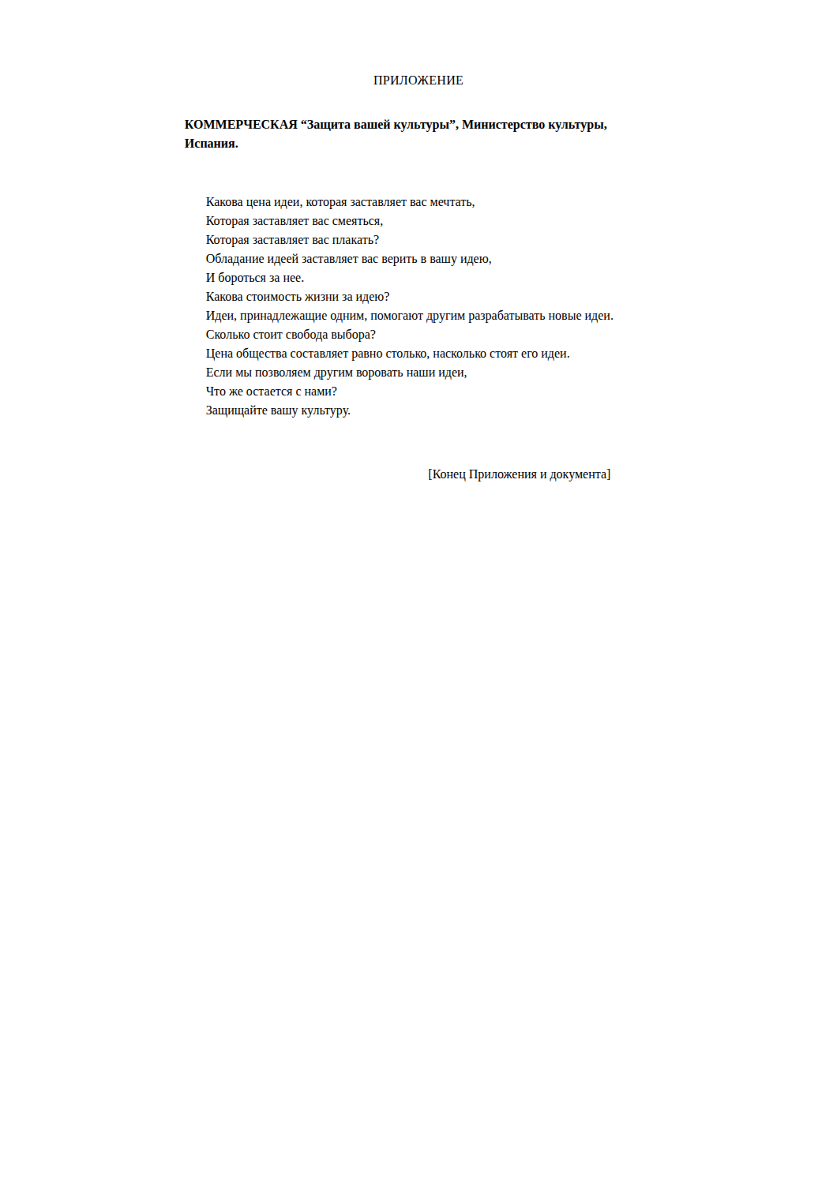ПРИЛОЖЕНИЕ
КОММЕРЧЕСКАЯ “Защита вашей культуры”, Министерство культуры, Испания.
Какова цена идеи, которая заставляет вас мечтать,
Которая заставляет вас смеяться,
Которая заставляет вас плакать?
Обладание идеей заставляет вас верить в вашу идею,
И бороться за нее.
Какова стоимость жизни за идею?
Идеи, принадлежащие одним, помогают другим разрабатывать новые идеи.
Сколько стоит свобода выбора?
Цена общества составляет равно столько, насколько стоят его идеи.
Если мы позволяем другим воровать наши идеи,
Что же остается с нами?
Защищайте вашу культуру.
[Конец Приложения и документа]